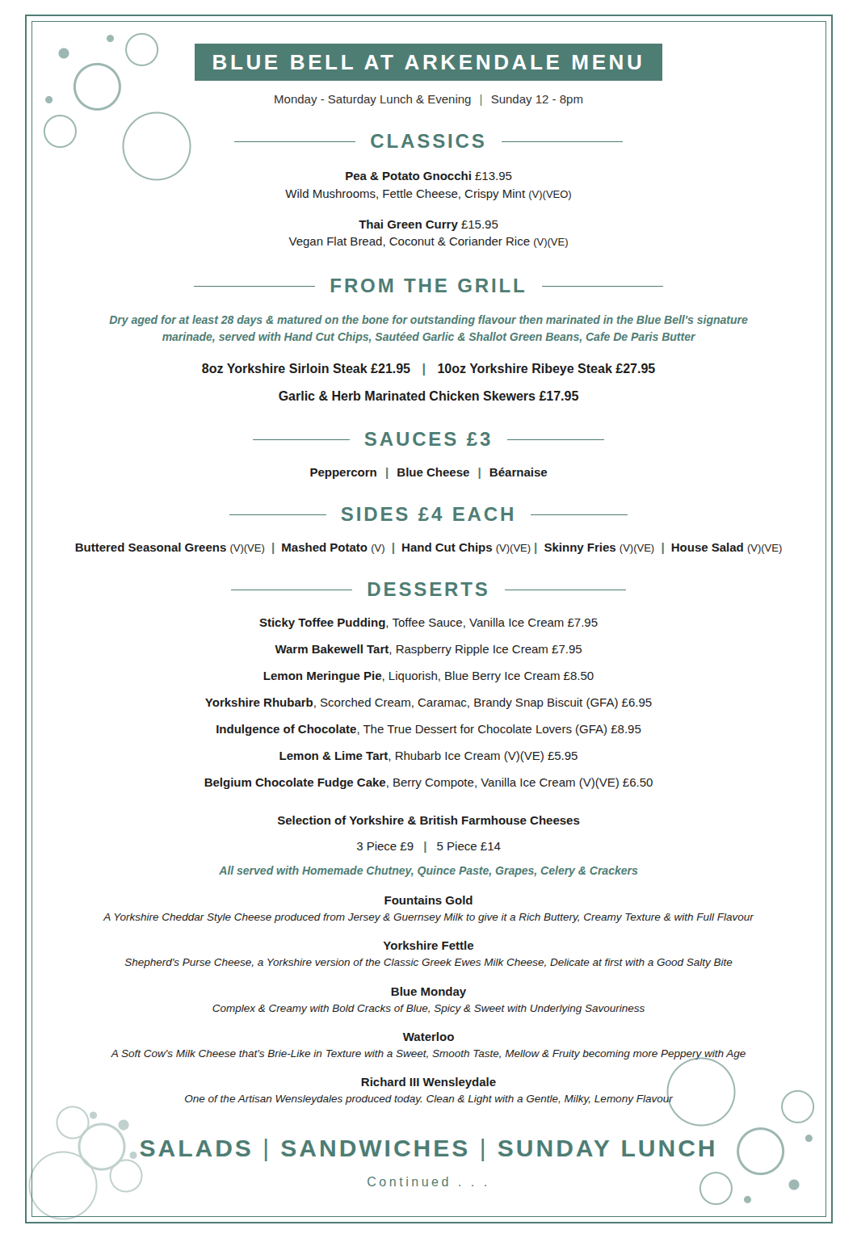Blue Bell at Arkendale Menu
Monday - Saturday Lunch & Evening | Sunday 12 - 8pm
Classics
Pea & Potato Gnocchi £13.95
Wild Mushrooms, Fettle Cheese, Crispy Mint (V)(VEO)
Thai Green Curry £15.95
Vegan Flat Bread, Coconut & Coriander Rice (V)(VE)
From the Grill
Dry aged for at least 28 days & matured on the bone for outstanding flavour then marinated in the Blue Bell's signature marinade, served with Hand Cut Chips, Sautéed Garlic & Shallot Green Beans, Cafe De Paris Butter
8oz Yorkshire Sirloin Steak £21.95 | 10oz Yorkshire Ribeye Steak £27.95
Garlic & Herb Marinated Chicken Skewers £17.95
Sauces £3
Peppercorn | Blue Cheese | Béarnaise
Sides £4 Each
Buttered Seasonal Greens (V)(VE) | Mashed Potato (V) | Hand Cut Chips (V)(VE)| Skinny Fries (V)(VE) | House Salad (V)(VE)
Desserts
Sticky Toffee Pudding, Toffee Sauce, Vanilla Ice Cream £7.95
Warm Bakewell Tart, Raspberry Ripple Ice Cream £7.95
Lemon Meringue Pie, Liquorish, Blue Berry Ice Cream £8.50
Yorkshire Rhubarb, Scorched Cream, Caramac, Brandy Snap Biscuit (GFA) £6.95
Indulgence of Chocolate, The True Dessert for Chocolate Lovers (GFA) £8.95
Lemon & Lime Tart, Rhubarb Ice Cream (V)(VE) £5.95
Belgium Chocolate Fudge Cake, Berry Compote, Vanilla Ice Cream (V)(VE) £6.50
Selection of Yorkshire & British Farmhouse Cheeses
3 Piece £9 | 5 Piece £14
All served with Homemade Chutney, Quince Paste, Grapes, Celery & Crackers
Fountains Gold A Yorkshire Cheddar Style Cheese produced from Jersey & Guernsey Milk to give it a Rich Buttery, Creamy Texture & with Full Flavour
Yorkshire Fettle Shepherd's Purse Cheese, a Yorkshire version of the Classic Greek Ewes Milk Cheese, Delicate at first with a Good Salty Bite
Blue Monday Complex & Creamy with Bold Cracks of Blue, Spicy & Sweet with Underlying Savouriness
Waterloo A Soft Cow's Milk Cheese that's Brie-Like in Texture with a Sweet, Smooth Taste, Mellow & Fruity becoming more Peppery with Age
Richard III Wensleydale One of the Artisan Wensleydales produced today. Clean & Light with a Gentle, Milky, Lemony Flavour
Salads | Sandwiches | Sunday Lunch
Continued . . .